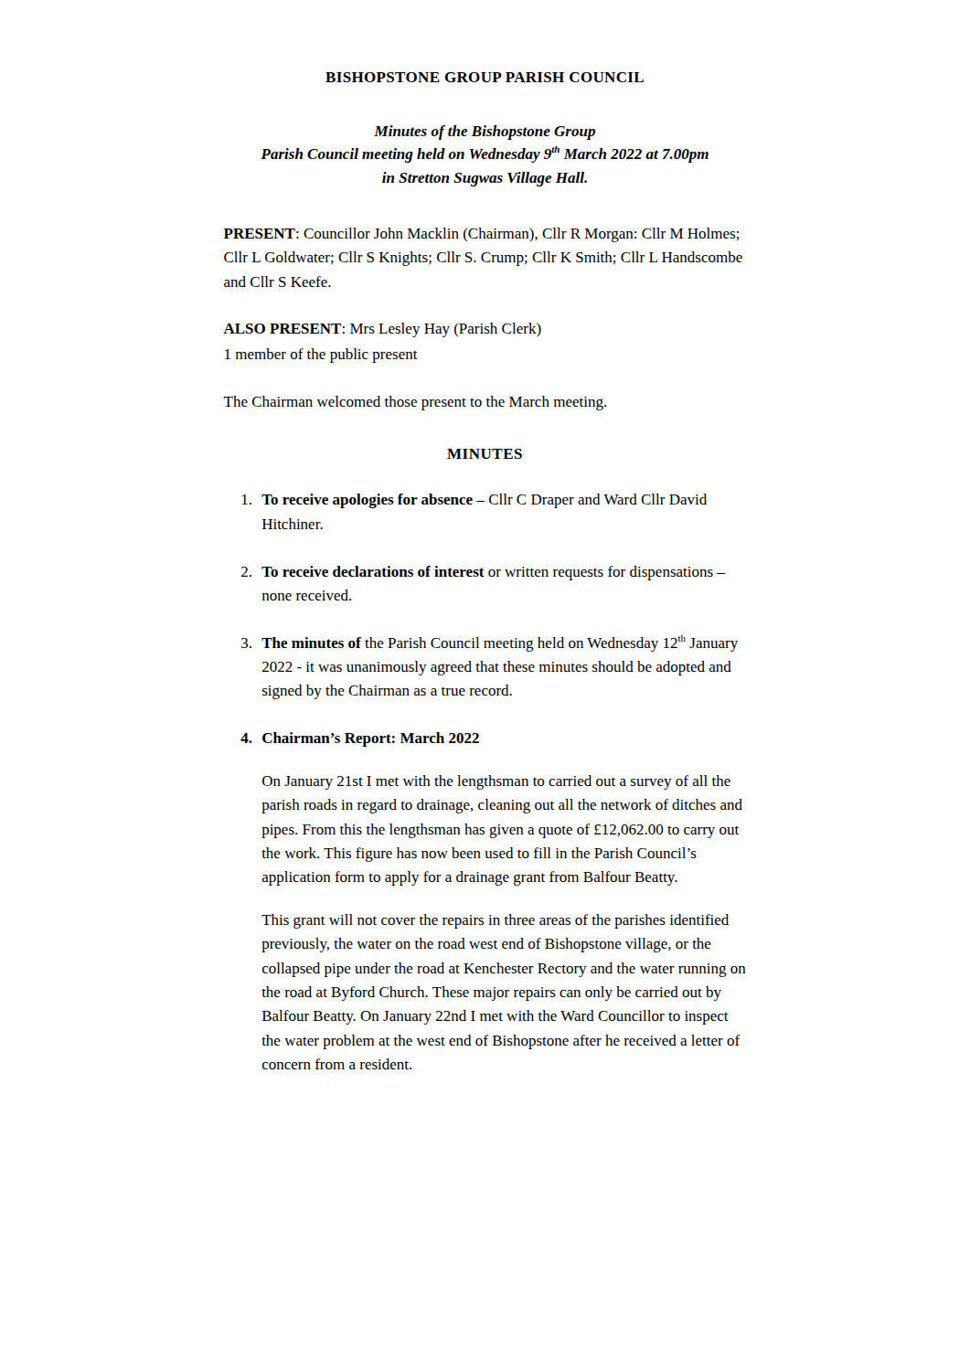BISHOPSTONE GROUP PARISH COUNCIL
Minutes of the Bishopstone Group
Parish Council meeting held on Wednesday 9th March 2022 at 7.00pm
in Stretton Sugwas Village Hall.
PRESENT: Councillor John Macklin (Chairman), Cllr R Morgan: Cllr M Holmes; Cllr L Goldwater; Cllr S Knights; Cllr S. Crump; Cllr K Smith; Cllr L Handscombe and Cllr S Keefe.
ALSO PRESENT: Mrs Lesley Hay (Parish Clerk)
1 member of the public present
The Chairman welcomed those present to the March meeting.
MINUTES
To receive apologies for absence – Cllr C Draper and Ward Cllr David Hitchiner.
To receive declarations of interest or written requests for dispensations – none received.
The minutes of the Parish Council meeting held on Wednesday 12th January 2022 - it was unanimously agreed that these minutes should be adopted and signed by the Chairman as a true record.
Chairman’s Report: March 2022
On January 21st I met with the lengthsman to carried out a survey of all the parish roads in regard to drainage, cleaning out all the network of ditches and pipes. From this the lengthsman has given a quote of £12,062.00 to carry out the work. This figure has now been used to fill in the Parish Council’s application form to apply for a drainage grant from Balfour Beatty.
This grant will not cover the repairs in three areas of the parishes identified previously, the water on the road west end of Bishopstone village, or the collapsed pipe under the road at Kenchester Rectory and the water running on the road at Byford Church. These major repairs can only be carried out by Balfour Beatty. On January 22nd I met with the Ward Councillor to inspect the water problem at the west end of Bishopstone after he received a letter of concern from a resident.